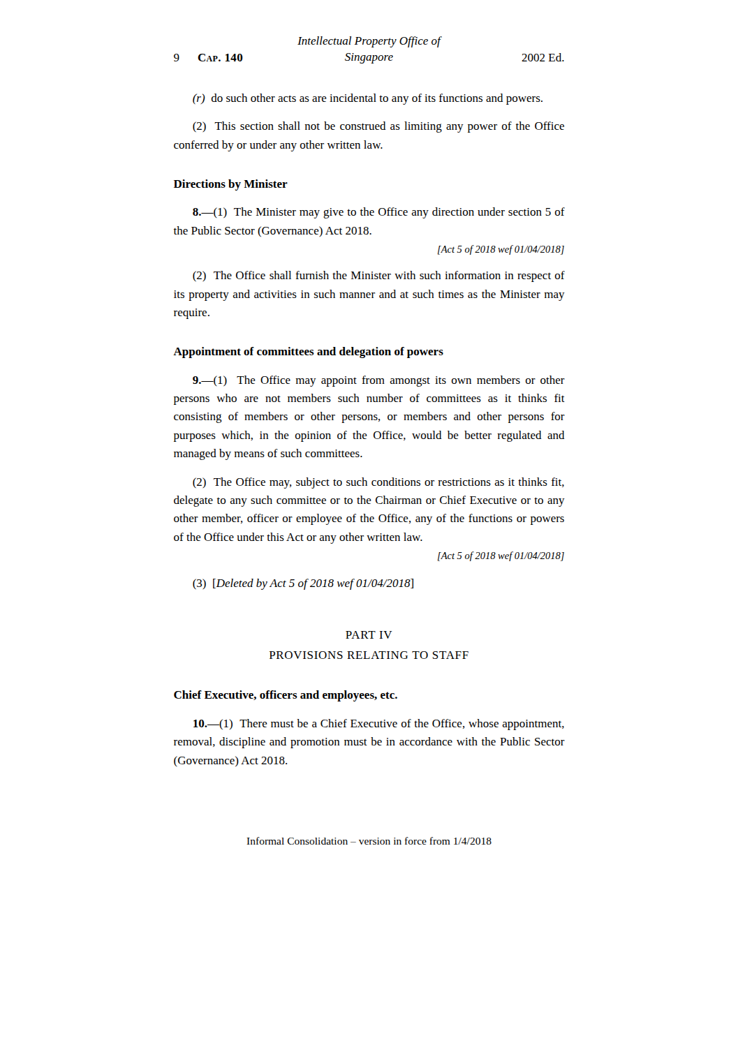Intellectual Property Office of
Singapore
9 Cap. 140
2002 Ed.
(r) do such other acts as are incidental to any of its functions and powers.
(2) This section shall not be construed as limiting any power of the Office conferred by or under any other written law.
Directions by Minister
8.—(1) The Minister may give to the Office any direction under section 5 of the Public Sector (Governance) Act 2018.
[Act 5 of 2018 wef 01/04/2018]
(2) The Office shall furnish the Minister with such information in respect of its property and activities in such manner and at such times as the Minister may require.
Appointment of committees and delegation of powers
9.—(1) The Office may appoint from amongst its own members or other persons who are not members such number of committees as it thinks fit consisting of members or other persons, or members and other persons for purposes which, in the opinion of the Office, would be better regulated and managed by means of such committees.
(2) The Office may, subject to such conditions or restrictions as it thinks fit, delegate to any such committee or to the Chairman or Chief Executive or to any other member, officer or employee of the Office, any of the functions or powers of the Office under this Act or any other written law.
[Act 5 of 2018 wef 01/04/2018]
(3) [Deleted by Act 5 of 2018 wef 01/04/2018]
PART IV
PROVISIONS RELATING TO STAFF
Chief Executive, officers and employees, etc.
10.—(1) There must be a Chief Executive of the Office, whose appointment, removal, discipline and promotion must be in accordance with the Public Sector (Governance) Act 2018.
Informal Consolidation – version in force from 1/4/2018